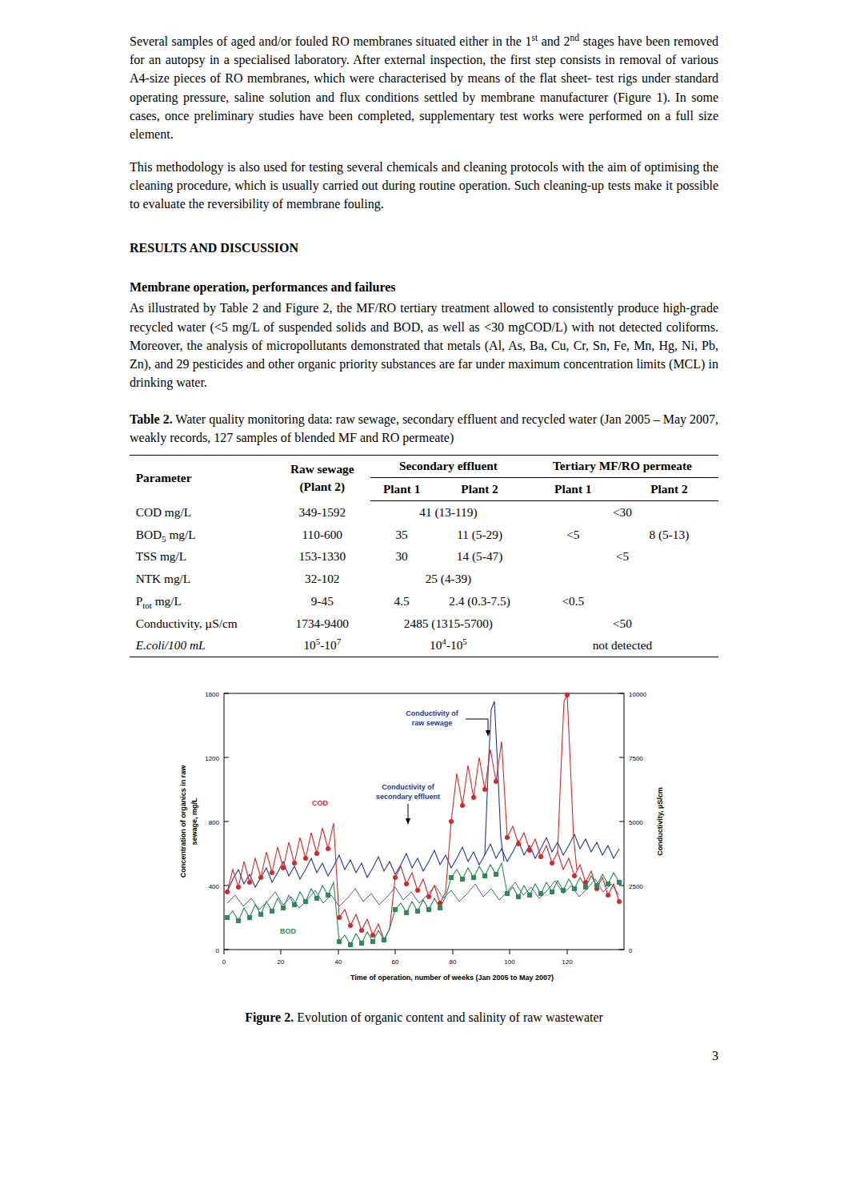Several samples of aged and/or fouled RO membranes situated either in the 1st and 2nd stages have been removed for an autopsy in a specialised laboratory. After external inspection, the first step consists in removal of various A4-size pieces of RO membranes, which were characterised by means of the flat sheet- test rigs under standard operating pressure, saline solution and flux conditions settled by membrane manufacturer (Figure 1). In some cases, once preliminary studies have been completed, supplementary test works were performed on a full size element.
This methodology is also used for testing several chemicals and cleaning protocols with the aim of optimising the cleaning procedure, which is usually carried out during routine operation. Such cleaning-up tests make it possible to evaluate the reversibility of membrane fouling.
RESULTS AND DISCUSSION
Membrane operation, performances and failures
As illustrated by Table 2 and Figure 2, the MF/RO tertiary treatment allowed to consistently produce high-grade recycled water (<5 mg/L of suspended solids and BOD, as well as <30 mgCOD/L) with not detected coliforms. Moreover, the analysis of micropollutants demonstrated that metals (Al, As, Ba, Cu, Cr, Sn, Fe, Mn, Hg, Ni, Pb, Zn), and 29 pesticides and other organic priority substances are far under maximum concentration limits (MCL) in drinking water.
Table 2. Water quality monitoring data: raw sewage, secondary effluent and recycled water (Jan 2005 – May 2007, weakly records, 127 samples of blended MF and RO permeate)
| Parameter | Raw sewage (Plant 2) | Secondary effluent | Tertiary MF/RO permeate |
| --- | --- | --- | --- |
| Plant 1 | Plant 2 | Plant 1 | Plant 2 |
| COD mg/L | 349-1592 | 41 (13-119) | <30 |
| BOD 5 mg/L | 110-600 | 35 | 11 (5-29) | <5 | 8 (5-13) |
| TSS mg/L | 153-1330 | 30 | 14 (5-47) | <5 |
| NTK mg/L | 32-102 | 25 (4-39) | |
| P tot mg/L | 9-45 | 4.5 | 2.4 (0.3-7.5) | <0.5 | |
| Conductivity, µS/cm | 1734-9400 | 2485 (1315-5700) | <50 |
| E.coli/100 mL | 10 5 -10 7 | 10 4 -10 5 | not detected |
1600 1200 800 400 0 10000 7500 5000 2500 0 0 20 40 60 80 100 120 Time of operation, number of weeks (Jan 2005 to May 2007) Concentration of organics in raw sewage, mg/L Conductivity, µS/cm Conductivity of raw sewage Conductivity of secondary effluent COD BOD
Figure 2. Evolution of organic content and salinity of raw wastewater
3